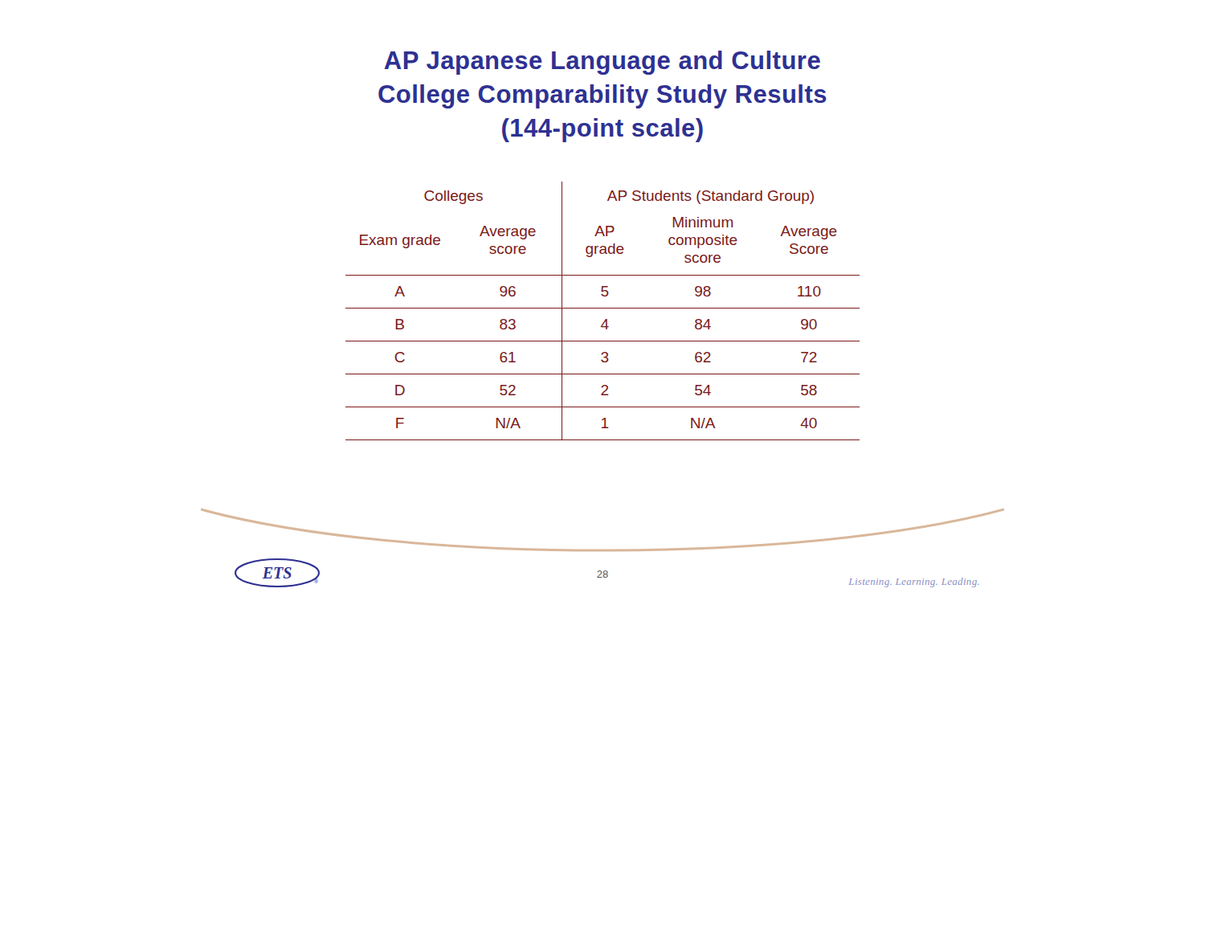AP Japanese Language and Culture
College Comparability Study Results
(144-point scale)
| Colleges | AP Students (Standard Group) |
| --- | --- |
| Exam grade | Average score | AP grade | Minimum composite score | Average Score |
| A | 96 | 5 | 98 | 110 |
| B | 83 | 4 | 84 | 90 |
| C | 61 | 3 | 62 | 72 |
| D | 52 | 2 | 54 | 58 |
| F | N/A | 1 | N/A | 40 |
28
ETS ®
Listening. Learning. Leading.